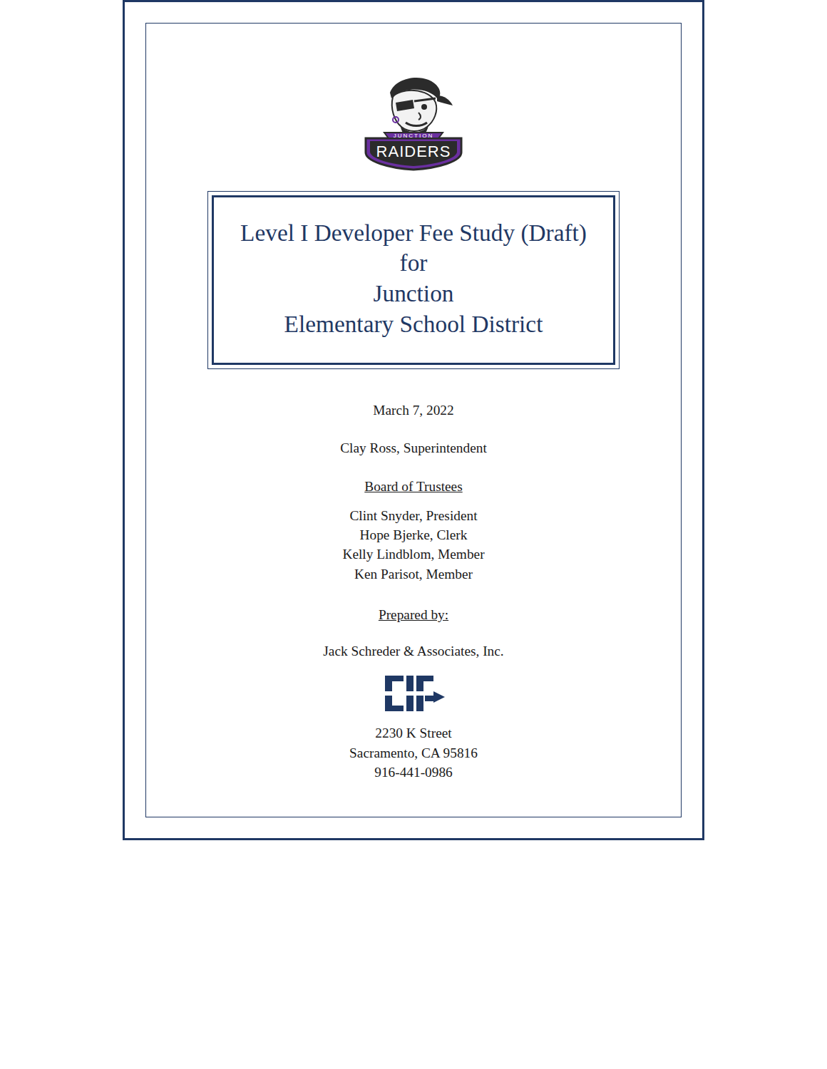RAIDERS JUNCTION
Level I Developer Fee Study (Draft)
for
Junction
Elementary School District
March 7, 2022
Clay Ross, Superintendent
Board of Trustees
Clint Snyder, President
Hope Bjerke, Clerk
Kelly Lindblom, Member
Ken Parisot, Member
Prepared by:
Jack Schreder & Associates, Inc.
2230 K Street
Sacramento, CA 95816
916-441-0986